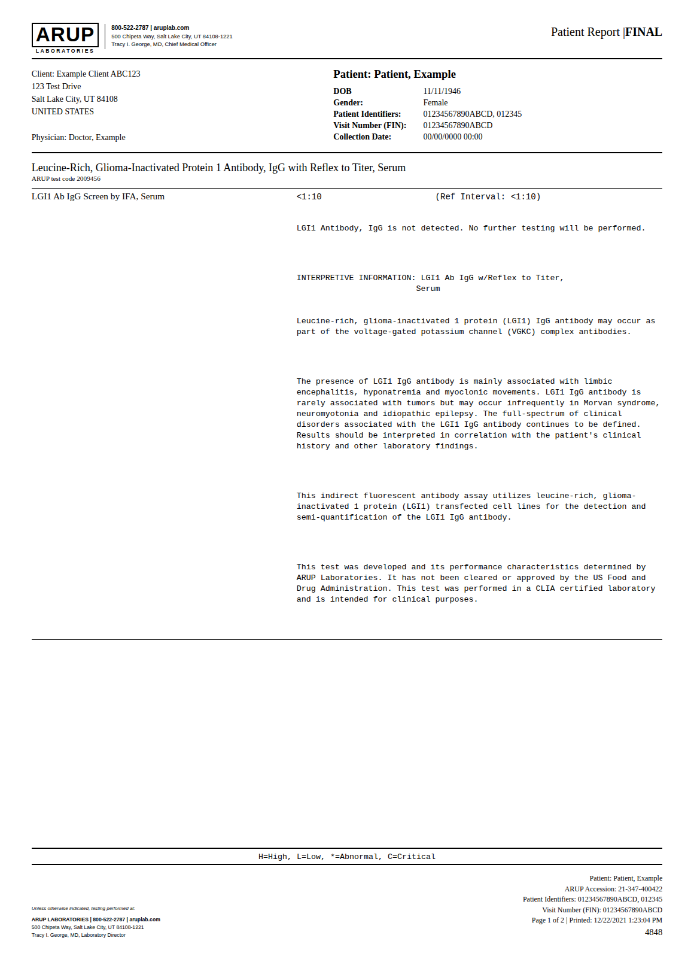ARUP LABORATORIES
800-522-2787 | aruplab.com
500 Chipeta Way, Salt Lake City, UT 84108-1221
Tracy I. George, MD, Chief Medical Officer
Patient Report |FINAL
Client: Example Client ABC123
123 Test Drive
Salt Lake City, UT 84108
UNITED STATES
Physician: Doctor, Example
Patient: Patient, Example
| DOB | 11/11/1946 |
| Gender: | Female |
| Patient Identifiers: | 01234567890ABCD, 012345 |
| Visit Number (FIN): | 01234567890ABCD |
| Collection Date: | 00/00/0000 00:00 |
Leucine-Rich, Glioma-Inactivated Protein 1 Antibody, IgG with Reflex to Titer, Serum
ARUP test code 2009456
LGI1 Ab IgG Screen by IFA, Serum
<1:10
(Ref Interval: <1:10)
LGI1 Antibody, IgG is not detected. No further testing will be performed.
INTERPRETIVE INFORMATION: LGI1 Ab IgG w/Reflex to Titer, Serum
Leucine-rich, glioma-inactivated 1 protein (LGI1) IgG antibody may occur as part of the voltage-gated potassium channel (VGKC) complex antibodies.
The presence of LGI1 IgG antibody is mainly associated with limbic encephalitis, hyponatremia and myoclonic movements. LGI1 IgG antibody is rarely associated with tumors but may occur infrequently in Morvan syndrome, neuromyotonia and idiopathic epilepsy. The full-spectrum of clinical disorders associated with the LGI1 IgG antibody continues to be defined. Results should be interpreted in correlation with the patient's clinical history and other laboratory findings.
This indirect fluorescent antibody assay utilizes leucine-rich, glioma-inactivated 1 protein (LGI1) transfected cell lines for the detection and semi-quantification of the LGI1 IgG antibody.
This test was developed and its performance characteristics determined by ARUP Laboratories. It has not been cleared or approved by the US Food and Drug Administration. This test was performed in a CLIA certified laboratory and is intended for clinical purposes.
H=High, L=Low, *=Abnormal, C=Critical
Unless otherwise indicated, testing performed at:
ARUP LABORATORIES | 800-522-2787 | aruplab.com
500 Chipeta Way, Salt Lake City, UT 84108-1221
Tracy I. George, MD, Laboratory Director
Patient: Patient, Example
ARUP Accession: 21-347-400422
Patient Identifiers: 01234567890ABCD, 012345
Visit Number (FIN): 01234567890ABCD
Page 1 of 2 | Printed: 12/22/2021 1:23:04 PM
4848